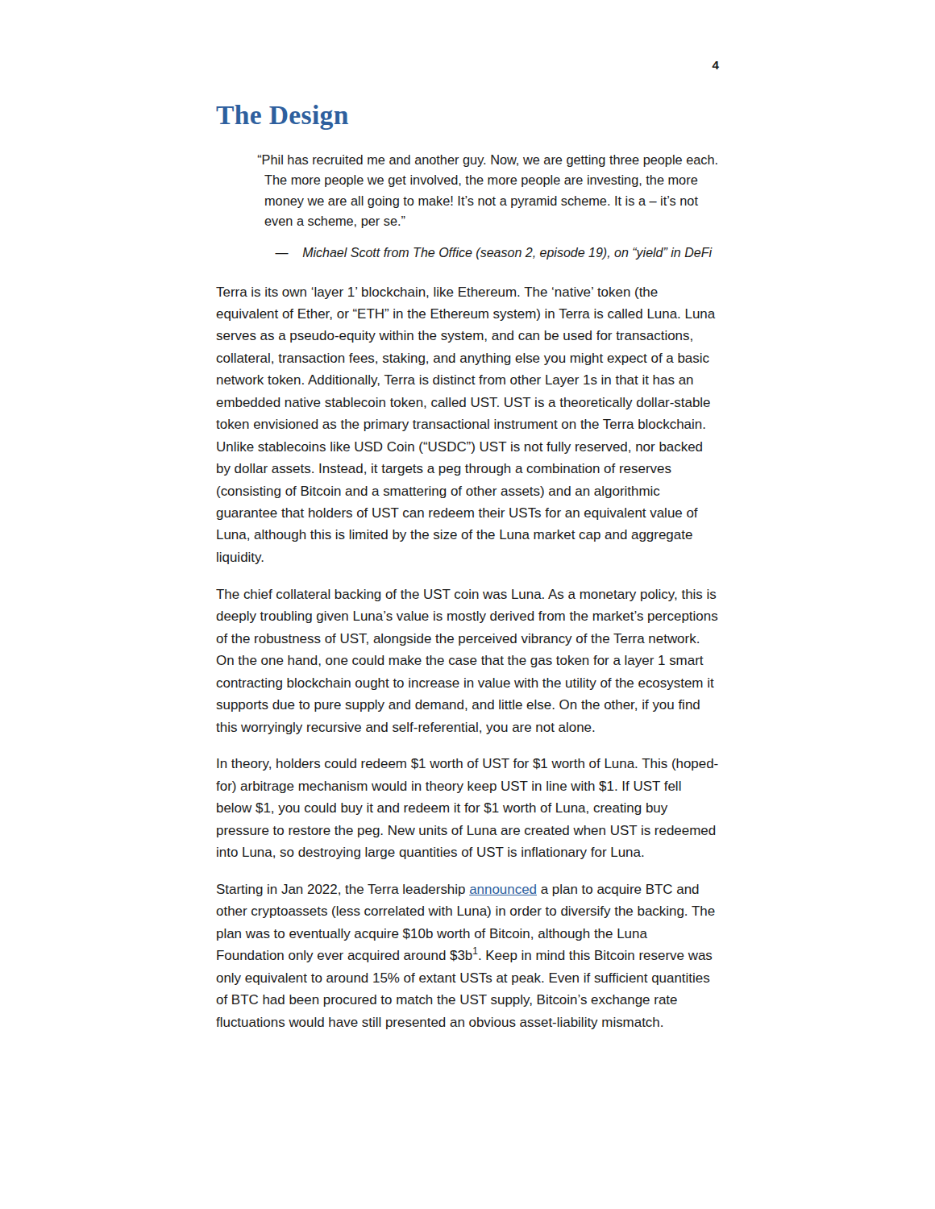4
The Design
“Phil has recruited me and another guy. Now, we are getting three people each. The more people we get involved, the more people are investing, the more money we are all going to make! It’s not a pyramid scheme. It is a – it’s not even a scheme, per se.”
—Michael Scott from The Office (season 2, episode 19), on “yield” in DeFi
Terra is its own ‘layer 1’ blockchain, like Ethereum. The ‘native’ token (the equivalent of Ether, or “ETH” in the Ethereum system) in Terra is called Luna. Luna serves as a pseudo-equity within the system, and can be used for transactions, collateral, transaction fees, staking, and anything else you might expect of a basic network token. Additionally, Terra is distinct from other Layer 1s in that it has an embedded native stablecoin token, called UST. UST is a theoretically dollar-stable token envisioned as the primary transactional instrument on the Terra blockchain. Unlike stablecoins like USD Coin (“USDC”) UST is not fully reserved, nor backed by dollar assets. Instead, it targets a peg through a combination of reserves (consisting of Bitcoin and a smattering of other assets) and an algorithmic guarantee that holders of UST can redeem their USTs for an equivalent value of Luna, although this is limited by the size of the Luna market cap and aggregate liquidity.
The chief collateral backing of the UST coin was Luna. As a monetary policy, this is deeply troubling given Luna’s value is mostly derived from the market’s perceptions of the robustness of UST, alongside the perceived vibrancy of the Terra network. On the one hand, one could make the case that the gas token for a layer 1 smart contracting blockchain ought to increase in value with the utility of the ecosystem it supports due to pure supply and demand, and little else. On the other, if you find this worryingly recursive and self-referential, you are not alone.
In theory, holders could redeem $1 worth of UST for $1 worth of Luna. This (hoped-for) arbitrage mechanism would in theory keep UST in line with $1. If UST fell below $1, you could buy it and redeem it for $1 worth of Luna, creating buy pressure to restore the peg. New units of Luna are created when UST is redeemed into Luna, so destroying large quantities of UST is inflationary for Luna.
Starting in Jan 2022, the Terra leadership announced a plan to acquire BTC and other cryptoassets (less correlated with Luna) in order to diversify the backing. The plan was to eventually acquire $10b worth of Bitcoin, although the Luna Foundation only ever acquired around $3b1. Keep in mind this Bitcoin reserve was only equivalent to around 15% of extant USTs at peak. Even if sufficient quantities of BTC had been procured to match the UST supply, Bitcoin’s exchange rate fluctuations would have still presented an obvious asset-liability mismatch.